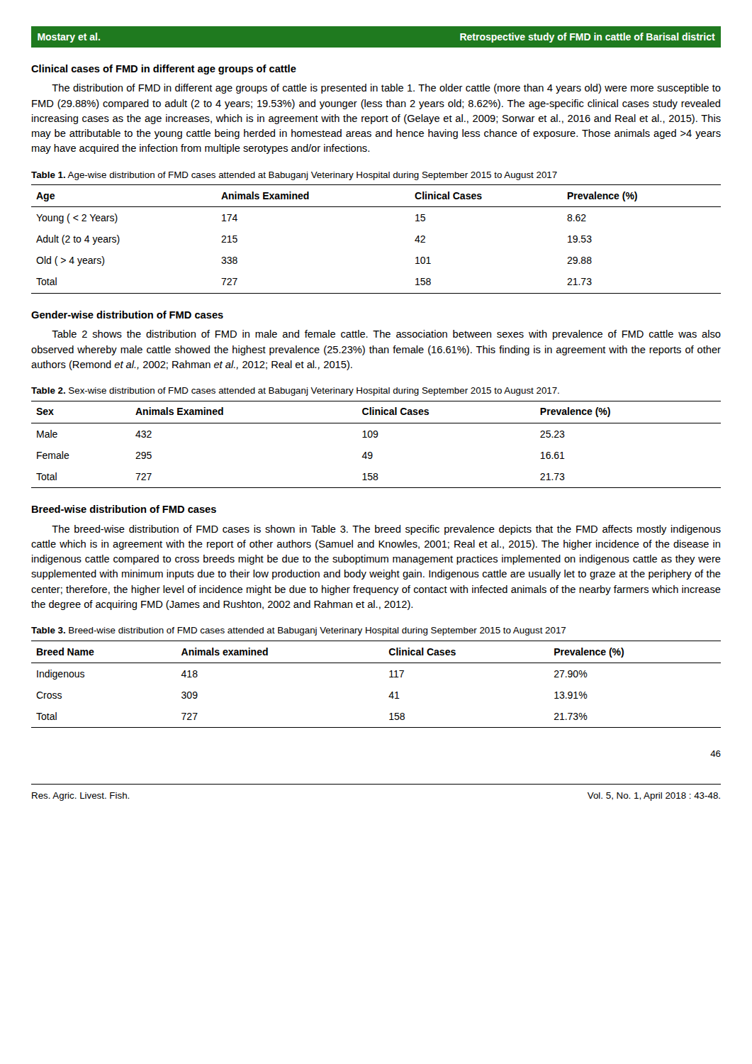Mostary et al. Retrospective study of FMD in cattle of Barisal district
Clinical cases of FMD in different age groups of cattle
The distribution of FMD in different age groups of cattle is presented in table 1. The older cattle (more than 4 years old) were more susceptible to FMD (29.88%) compared to adult (2 to 4 years; 19.53%) and younger (less than 2 years old; 8.62%). The age-specific clinical cases study revealed increasing cases as the age increases, which is in agreement with the report of (Gelaye et al., 2009; Sorwar et al., 2016 and Real et al., 2015). This may be attributable to the young cattle being herded in homestead areas and hence having less chance of exposure. Those animals aged >4 years may have acquired the infection from multiple serotypes and/or infections.
Table 1. Age-wise distribution of FMD cases attended at Babuganj Veterinary Hospital during September 2015 to August 2017
| Age | Animals Examined | Clinical Cases | Prevalence (%) |
| --- | --- | --- | --- |
| Young ( < 2 Years) | 174 | 15 | 8.62 |
| Adult (2 to 4 years) | 215 | 42 | 19.53 |
| Old ( > 4 years) | 338 | 101 | 29.88 |
| Total | 727 | 158 | 21.73 |
Gender-wise distribution of FMD cases
Table 2 shows the distribution of FMD in male and female cattle. The association between sexes with prevalence of FMD cattle was also observed whereby male cattle showed the highest prevalence (25.23%) than female (16.61%). This finding is in agreement with the reports of other authors (Remond et al., 2002; Rahman et al., 2012; Real et al., 2015).
Table 2. Sex-wise distribution of FMD cases attended at Babuganj Veterinary Hospital during September 2015 to August 2017.
| Sex | Animals Examined | Clinical Cases | Prevalence (%) |
| --- | --- | --- | --- |
| Male | 432 | 109 | 25.23 |
| Female | 295 | 49 | 16.61 |
| Total | 727 | 158 | 21.73 |
Breed-wise distribution of FMD cases
The breed-wise distribution of FMD cases is shown in Table 3. The breed specific prevalence depicts that the FMD affects mostly indigenous cattle which is in agreement with the report of other authors (Samuel and Knowles, 2001; Real et al., 2015). The higher incidence of the disease in indigenous cattle compared to cross breeds might be due to the suboptimum management practices implemented on indigenous cattle as they were supplemented with minimum inputs due to their low production and body weight gain. Indigenous cattle are usually let to graze at the periphery of the center; therefore, the higher level of incidence might be due to higher frequency of contact with infected animals of the nearby farmers which increase the degree of acquiring FMD (James and Rushton, 2002 and Rahman et al., 2012).
Table 3. Breed-wise distribution of FMD cases attended at Babuganj Veterinary Hospital during September 2015 to August 2017
| Breed Name | Animals examined | Clinical Cases | Prevalence (%) |
| --- | --- | --- | --- |
| Indigenous | 418 | 117 | 27.90% |
| Cross | 309 | 41 | 13.91% |
| Total | 727 | 158 | 21.73% |
46
Res. Agric. Livest. Fish. Vol. 5, No. 1, April 2018 : 43-48.